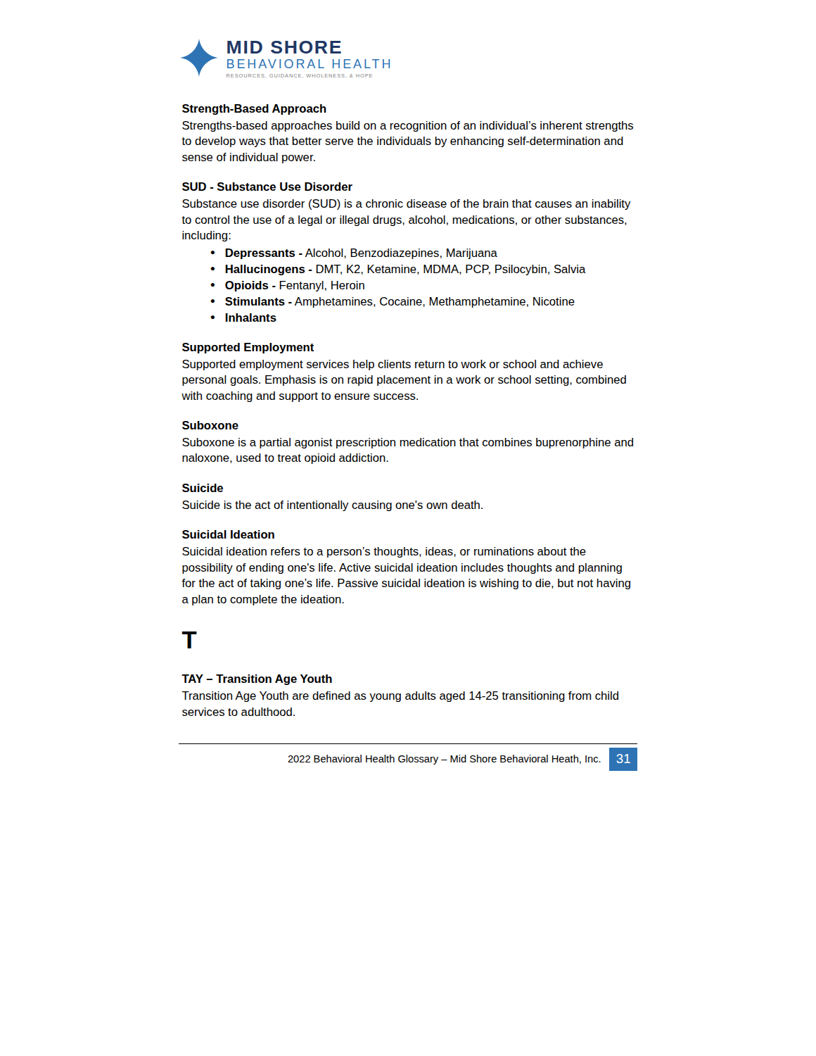MID SHORE
BEHAVIORAL HEALTH
RESOURCES, GUIDANCE, WHOLENESS, & HOPE
Strength-Based Approach
Strengths-based approaches build on a recognition of an individual’s inherent strengths to develop ways that better serve the individuals by enhancing self-determination and sense of individual power.
SUD - Substance Use Disorder
Substance use disorder (SUD) is a chronic disease of the brain that causes an inability to control the use of a legal or illegal drugs, alcohol, medications, or other substances, including:
Depressants - Alcohol, Benzodiazepines, Marijuana
Hallucinogens - DMT, K2, Ketamine, MDMA, PCP, Psilocybin, Salvia
Opioids - Fentanyl, Heroin
Stimulants - Amphetamines, Cocaine, Methamphetamine, Nicotine
Inhalants
Supported Employment
Supported employment services help clients return to work or school and achieve personal goals. Emphasis is on rapid placement in a work or school setting, combined with coaching and support to ensure success.
Suboxone
Suboxone is a partial agonist prescription medication that combines buprenorphine and naloxone, used to treat opioid addiction.
Suicide
Suicide is the act of intentionally causing one's own death.
Suicidal Ideation
Suicidal ideation refers to a person’s thoughts, ideas, or ruminations about the possibility of ending one's life. Active suicidal ideation includes thoughts and planning for the act of taking one’s life. Passive suicidal ideation is wishing to die, but not having a plan to complete the ideation.
T
TAY – Transition Age Youth
Transition Age Youth are defined as young adults aged 14-25 transitioning from child services to adulthood.
2022 Behavioral Health Glossary – Mid Shore Behavioral Heath, Inc.
31